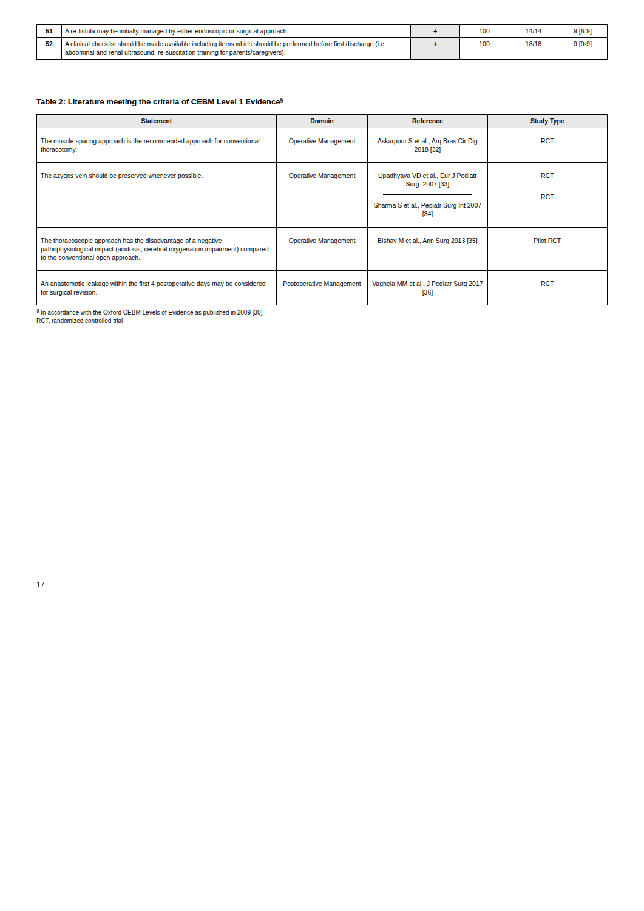| 51 | A re-fistula may be initially managed by either endoscopic or surgical approach. | + | 100 | 14/14 | 9 [6-9] |
| 52 | A clinical checklist should be made available including items which should be performed before first discharge (i.e. abdominal and renal ultrasound, re-suscitation training for parents/caregivers). | + | 100 | 18/18 | 9 [9-9] |
Table 2: Literature meeting the criteria of CEBM Level 1 Evidence§
| Statement | Domain | Reference | Study Type |
| --- | --- | --- | --- |
| The muscle-sparing approach is the recommended approach for conventional thoracotomy. | Operative Management | Askarpour S et al., Arq Bras Cir Dig 2018 [32] | RCT |
| The azygos vein should be preserved whenever possible. | Operative Management | Upadhyaya VD et al., Eur J Pediatr Surg. 2007 [33] Sharma S et al., Pediatr Surg Int 2007 [34] | RCT RCT |
| The thoracoscopic approach has the disadvantage of a negative pathophysiological impact (acidosis, cerebral oxygenation impairment) compared to the conventional open approach. | Operative Management | Bishay M et al., Ann Surg 2013 [35] | Pilot RCT |
| An anastomotic leakage within the first 4 postoperative days may be considered for surgical revision. | Postoperative Management | Vaghela MM et al., J Pediatr Surg 2017 [36] | RCT |
§ In accordance with the Oxford CEBM Levels of Evidence as published in 2009 [30]
RCT, randomized controlled trial
17